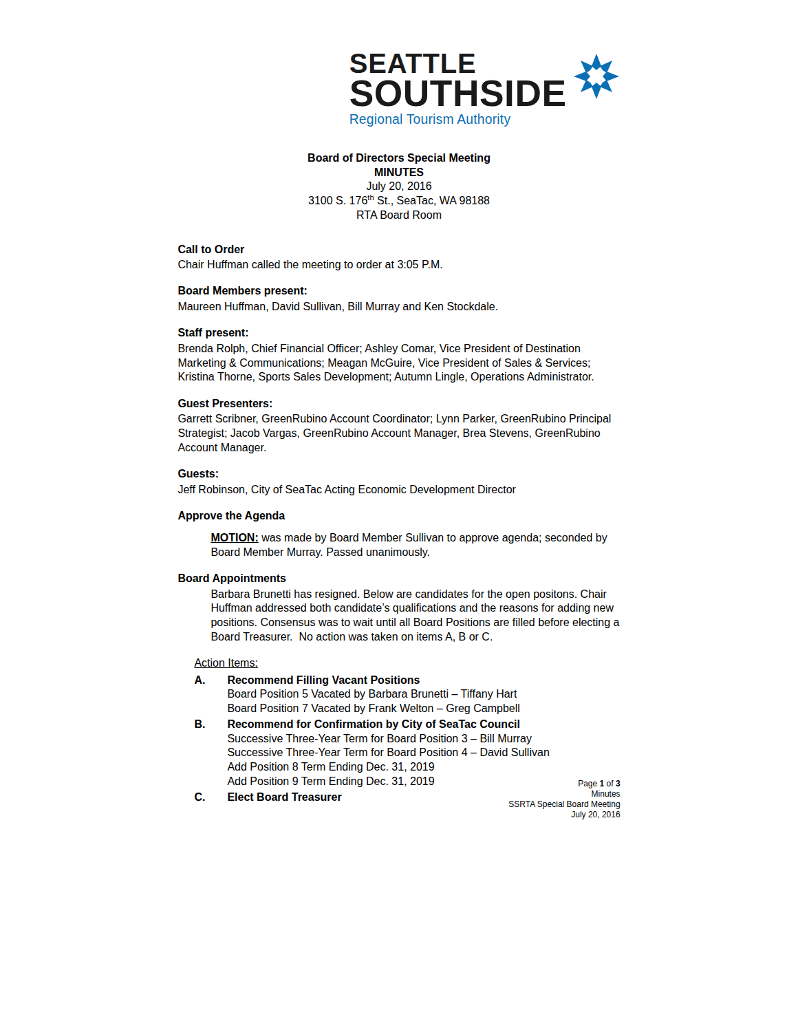SEATTLE SOUTHSIDE Regional Tourism Authority
Board of Directors Special Meeting MINUTES July 20, 2016 3100 S. 176th St., SeaTac, WA 98188 RTA Board Room
Call to Order
Chair Huffman called the meeting to order at 3:05 P.M.
Board Members present:
Maureen Huffman, David Sullivan, Bill Murray and Ken Stockdale.
Staff present:
Brenda Rolph, Chief Financial Officer; Ashley Comar, Vice President of Destination Marketing & Communications; Meagan McGuire, Vice President of Sales & Services; Kristina Thorne, Sports Sales Development; Autumn Lingle, Operations Administrator.
Guest Presenters:
Garrett Scribner, GreenRubino Account Coordinator; Lynn Parker, GreenRubino Principal Strategist; Jacob Vargas, GreenRubino Account Manager, Brea Stevens, GreenRubino Account Manager.
Guests:
Jeff Robinson, City of SeaTac Acting Economic Development Director
Approve the Agenda
MOTION: was made by Board Member Sullivan to approve agenda; seconded by Board Member Murray. Passed unanimously.
Board Appointments
Barbara Brunetti has resigned. Below are candidates for the open positons. Chair Huffman addressed both candidate’s qualifications and the reasons for adding new positions. Consensus was to wait until all Board Positions are filled before electing a Board Treasurer. No action was taken on items A, B or C.
Action Items:
A. Recommend Filling Vacant Positions Board Position 5 Vacated by Barbara Brunetti – Tiffany Hart Board Position 7 Vacated by Frank Welton – Greg Campbell
B. Recommend for Confirmation by City of SeaTac Council Successive Three-Year Term for Board Position 3 – Bill Murray Successive Three-Year Term for Board Position 4 – David Sullivan Add Position 8 Term Ending Dec. 31, 2019 Add Position 9 Term Ending Dec. 31, 2019
C. Elect Board Treasurer
Page 1 of 3
Minutes
SSRTA Special Board Meeting
July 20, 2016